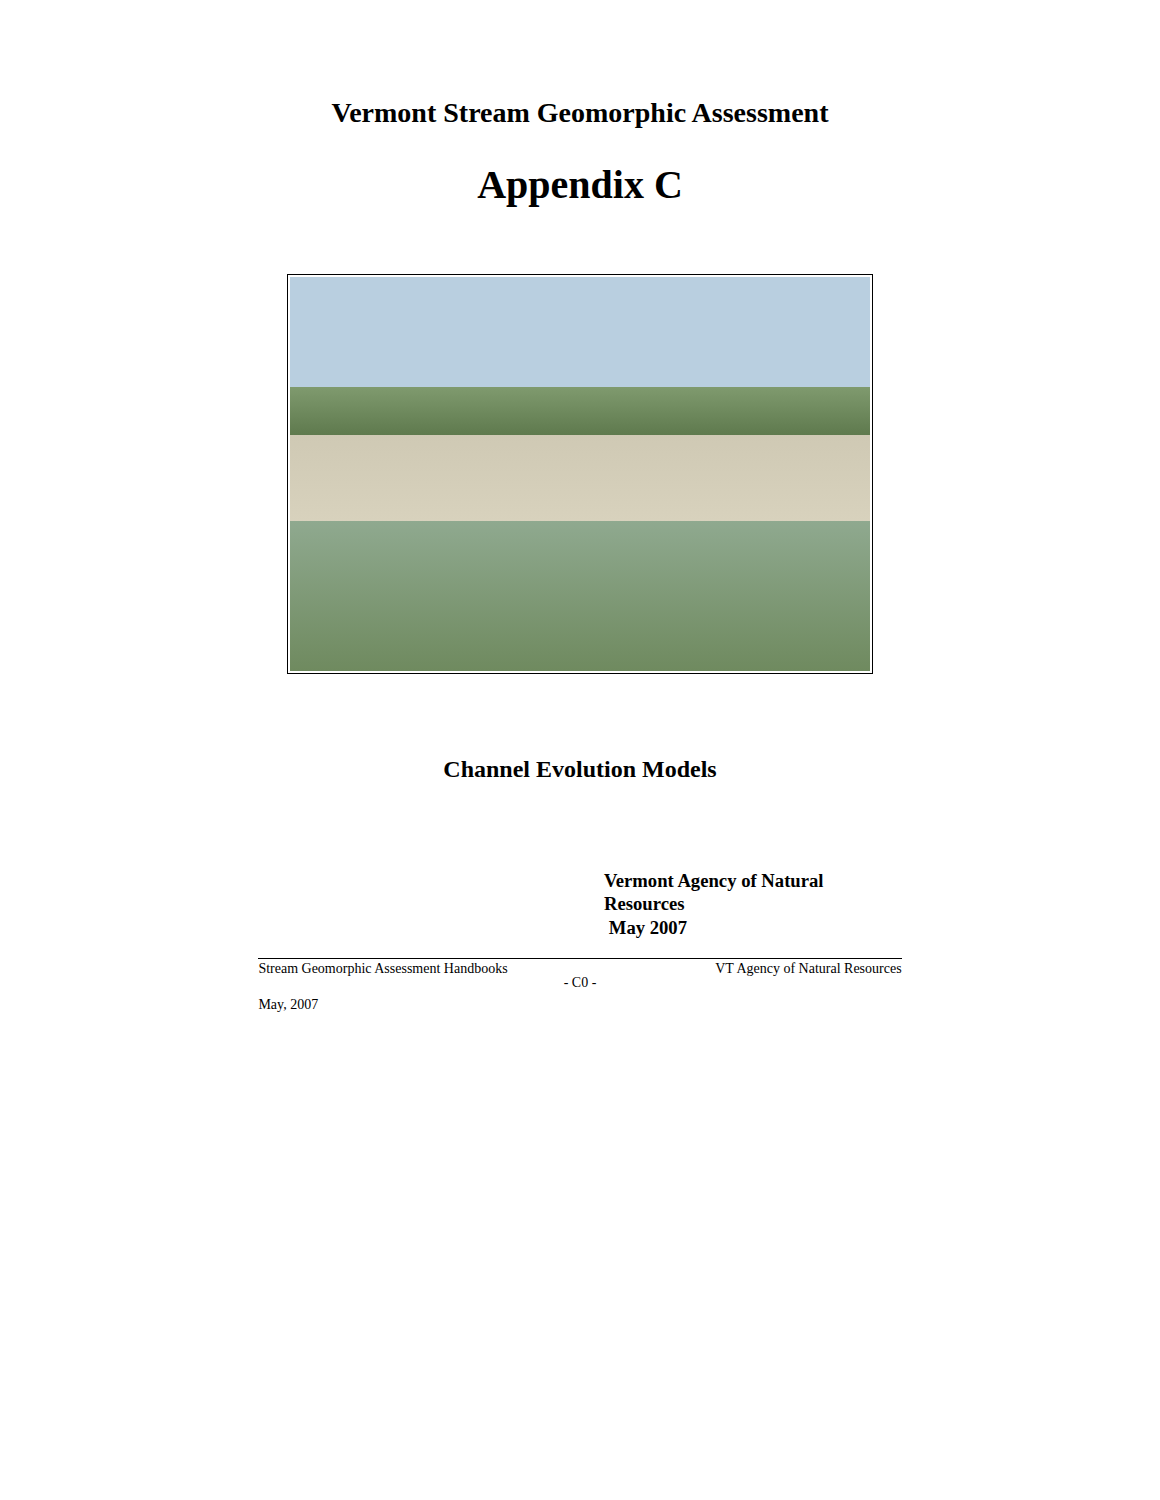Vermont Stream Geomorphic Assessment
Appendix C
Channel Evolution Models
Vermont Agency of Natural Resources May 2007
Stream Geomorphic Assessment Handbooks VT Agency of Natural Resources
- C0 -
May, 2007